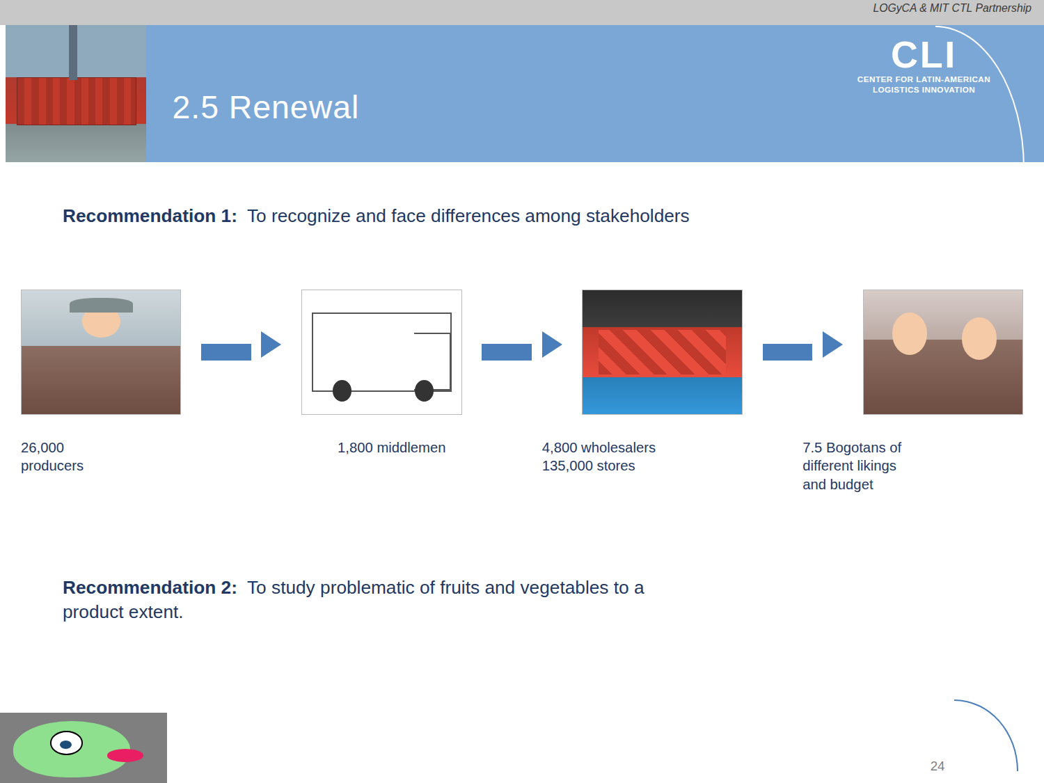LOGyCA & MIT CTL Partnership
2.5 Renewal
CLI
CENTER FOR LATIN-AMERICAN
LOGISTICS INNOVATION
Recommendation 1: To recognize and face differences among stakeholders
26,000
producers
1,800 middlemen
4,800 wholesalers
135,000 stores
7.5 Bogotans of
different likings
and budget
Recommendation 2: To study problematic of fruits and vegetables to a
product extent.
24